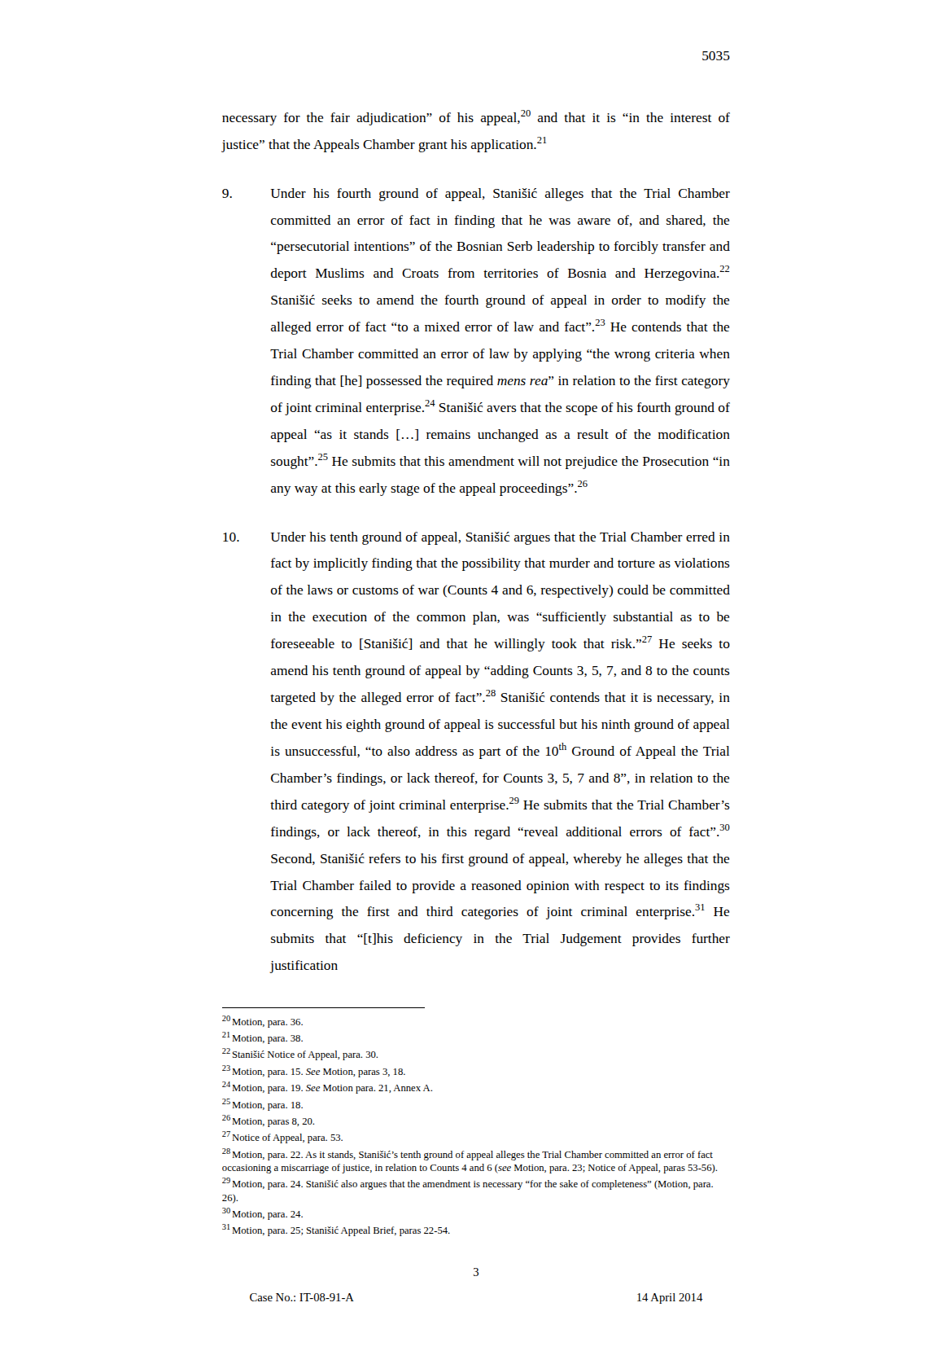5035
necessary for the fair adjudication” of his appeal,20 and that it is “in the interest of justice” that the Appeals Chamber grant his application.21
9.
Under his fourth ground of appeal, Stanišić alleges that the Trial Chamber committed an error of fact in finding that he was aware of, and shared, the “persecutorial intentions” of the Bosnian Serb leadership to forcibly transfer and deport Muslims and Croats from territories of Bosnia and Herzegovina.22 Stanišić seeks to amend the fourth ground of appeal in order to modify the alleged error of fact “to a mixed error of law and fact”.23 He contends that the Trial Chamber committed an error of law by applying “the wrong criteria when finding that [he] possessed the required mens rea” in relation to the first category of joint criminal enterprise.24 Stanišić avers that the scope of his fourth ground of appeal “as it stands […] remains unchanged as a result of the modification sought”.25 He submits that this amendment will not prejudice the Prosecution “in any way at this early stage of the appeal proceedings”.26
10.
Under his tenth ground of appeal, Stanišić argues that the Trial Chamber erred in fact by implicitly finding that the possibility that murder and torture as violations of the laws or customs of war (Counts 4 and 6, respectively) could be committed in the execution of the common plan, was “sufficiently substantial as to be foreseeable to [Stanišić] and that he willingly took that risk.”27 He seeks to amend his tenth ground of appeal by “adding Counts 3, 5, 7, and 8 to the counts targeted by the alleged error of fact”.28 Stanišić contends that it is necessary, in the event his eighth ground of appeal is successful but his ninth ground of appeal is unsuccessful, “to also address as part of the 10th Ground of Appeal the Trial Chamber’s findings, or lack thereof, for Counts 3, 5, 7 and 8”, in relation to the third category of joint criminal enterprise.29 He submits that the Trial Chamber’s findings, or lack thereof, in this regard “reveal additional errors of fact”.30 Second, Stanišić refers to his first ground of appeal, whereby he alleges that the Trial Chamber failed to provide a reasoned opinion with respect to its findings concerning the first and third categories of joint criminal enterprise.31 He submits that “[t]his deficiency in the Trial Judgement provides further justification
20 Motion, para. 36.
21 Motion, para. 38.
22 Stanišić Notice of Appeal, para. 30.
23 Motion, para. 15. See Motion, paras 3, 18.
24 Motion, para. 19. See Motion para. 21, Annex A.
25 Motion, para. 18.
26 Motion, paras 8, 20.
27 Notice of Appeal, para. 53.
28 Motion, para. 22. As it stands, Stanišić’s tenth ground of appeal alleges the Trial Chamber committed an error of fact occasioning a miscarriage of justice, in relation to Counts 4 and 6 (see Motion, para. 23; Notice of Appeal, paras 53-56).
29 Motion, para. 24. Stanišić also argues that the amendment is necessary “for the sake of completeness” (Motion, para. 26).
30 Motion, para. 24.
31 Motion, para. 25; Stanišić Appeal Brief, paras 22-54.
3
Case No.: IT-08-91-A 14 April 2014